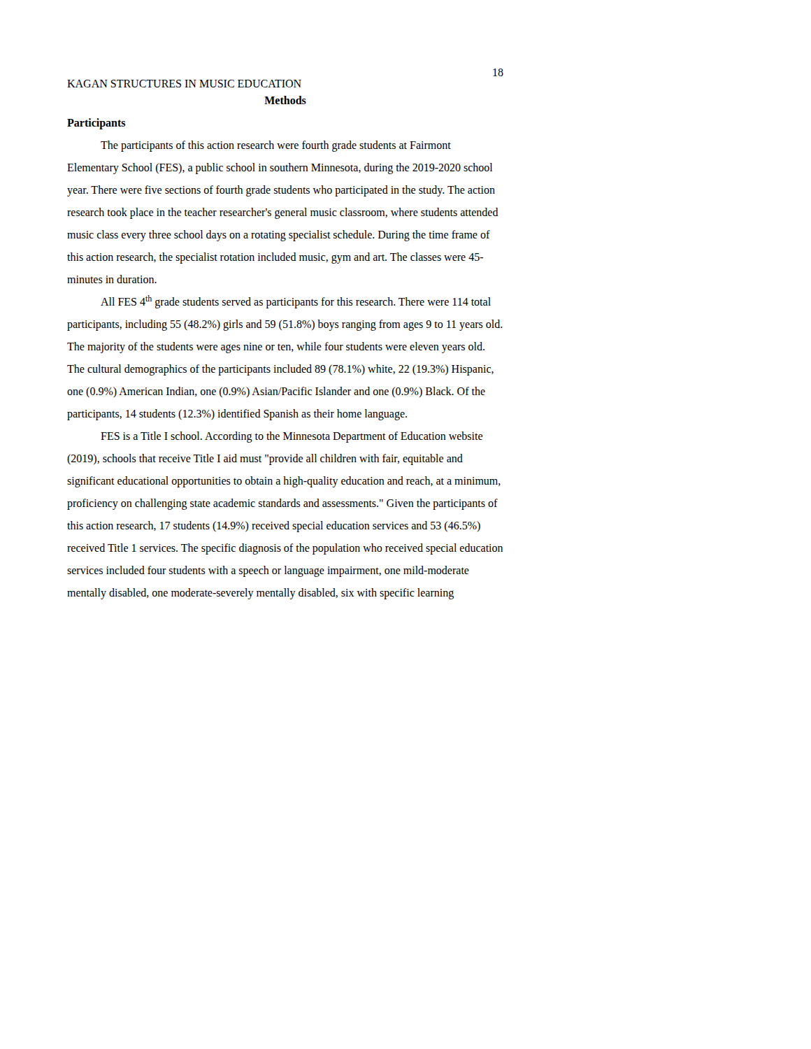18
KAGAN STRUCTURES IN MUSIC EDUCATION
Methods
Participants
The participants of this action research were fourth grade students at Fairmont Elementary School (FES), a public school in southern Minnesota, during the 2019-2020 school year. There were five sections of fourth grade students who participated in the study. The action research took place in the teacher researcher's general music classroom, where students attended music class every three school days on a rotating specialist schedule. During the time frame of this action research, the specialist rotation included music, gym and art. The classes were 45-minutes in duration.
All FES 4th grade students served as participants for this research. There were 114 total participants, including 55 (48.2%) girls and 59 (51.8%) boys ranging from ages 9 to 11 years old. The majority of the students were ages nine or ten, while four students were eleven years old. The cultural demographics of the participants included 89 (78.1%) white, 22 (19.3%) Hispanic, one (0.9%) American Indian, one (0.9%) Asian/Pacific Islander and one (0.9%) Black. Of the participants, 14 students (12.3%) identified Spanish as their home language.
FES is a Title I school. According to the Minnesota Department of Education website (2019), schools that receive Title I aid must "provide all children with fair, equitable and significant educational opportunities to obtain a high-quality education and reach, at a minimum, proficiency on challenging state academic standards and assessments." Given the participants of this action research, 17 students (14.9%) received special education services and 53 (46.5%) received Title 1 services. The specific diagnosis of the population who received special education services included four students with a speech or language impairment, one mild-moderate mentally disabled, one moderate-severely mentally disabled, six with specific learning